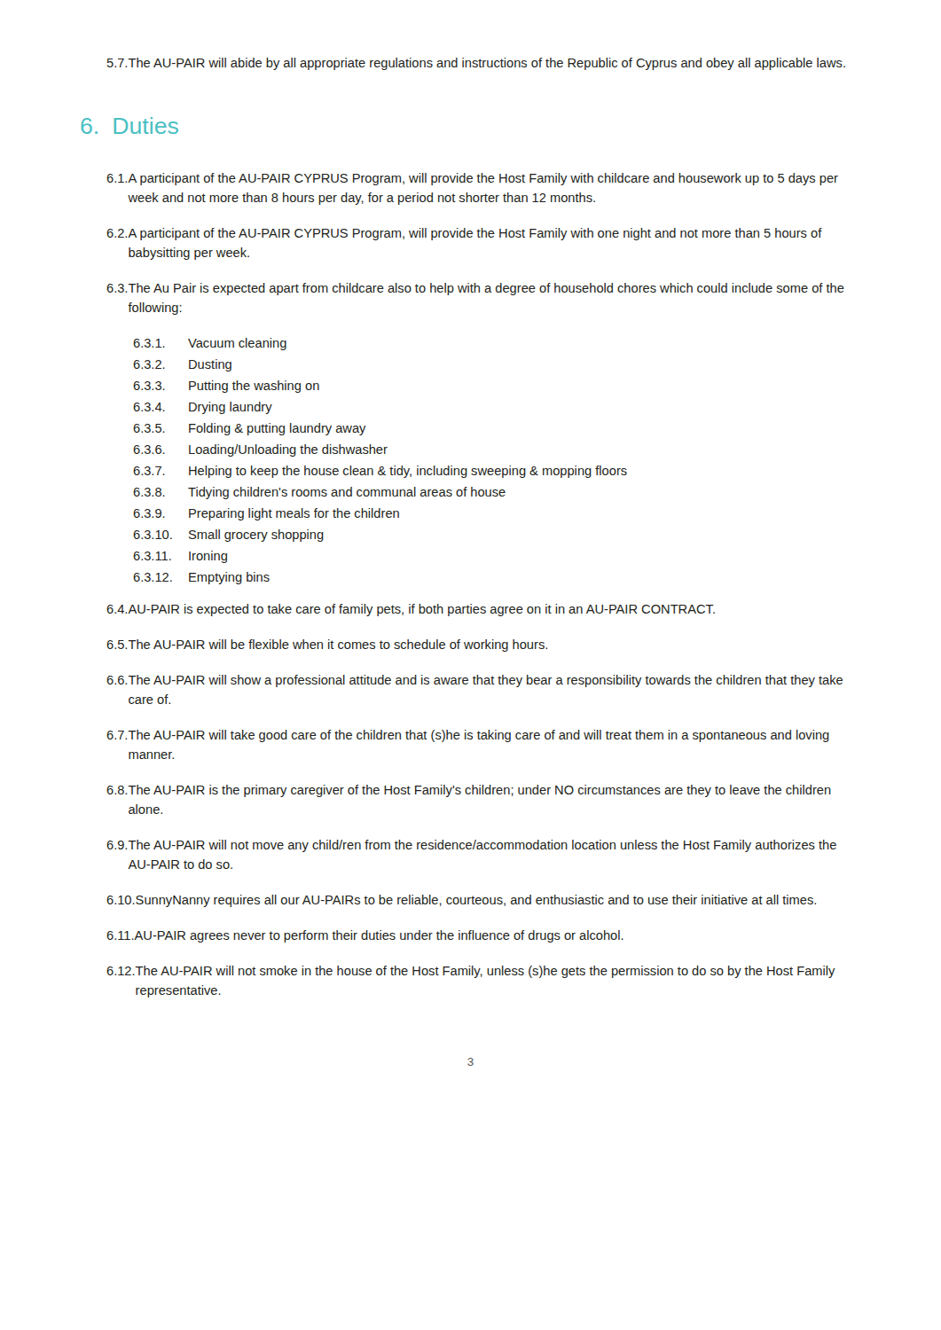5.7.
The AU-PAIR will abide by all appropriate regulations and instructions of the Republic of Cyprus and obey all applicable laws.
6. Duties
6.1.
A participant of the AU-PAIR CYPRUS Program, will provide the Host Family with childcare and housework up to 5 days per week and not more than 8 hours per day, for a period not shorter than 12 months.
6.2.
A participant of the AU-PAIR CYPRUS Program, will provide the Host Family with one night and not more than 5 hours of babysitting per week.
6.3.
The Au Pair is expected apart from childcare also to help with a degree of household chores which could include some of the following:
6.3.1.
Vacuum cleaning
6.3.2.
Dusting
6.3.3.
Putting the washing on
6.3.4.
Drying laundry
6.3.5.
Folding & putting laundry away
6.3.6.
Loading/Unloading the dishwasher
6.3.7.
Helping to keep the house clean & tidy, including sweeping & mopping floors
6.3.8.
Tidying children's rooms and communal areas of house
6.3.9.
Preparing light meals for the children
6.3.10.
Small grocery shopping
6.3.11.
Ironing
6.3.12.
Emptying bins
6.4.
AU-PAIR is expected to take care of family pets, if both parties agree on it in an AU-PAIR CONTRACT.
6.5.
The AU-PAIR will be flexible when it comes to schedule of working hours.
6.6.
The AU-PAIR will show a professional attitude and is aware that they bear a responsibility towards the children that they take care of.
6.7.
The AU-PAIR will take good care of the children that (s)he is taking care of and will treat them in a spontaneous and loving manner.
6.8.
The AU-PAIR is the primary caregiver of the Host Family's children; under NO circumstances are they to leave the children alone.
6.9.
The AU-PAIR will not move any child/ren from the residence/accommodation location unless the Host Family authorizes the AU-PAIR to do so.
6.10.
SunnyNanny requires all our AU-PAIRs to be reliable, courteous, and enthusiastic and to use their initiative at all times.
6.11.
AU-PAIR agrees never to perform their duties under the influence of drugs or alcohol.
6.12.
The AU-PAIR will not smoke in the house of the Host Family, unless (s)he gets the permission to do so by the Host Family representative.
3